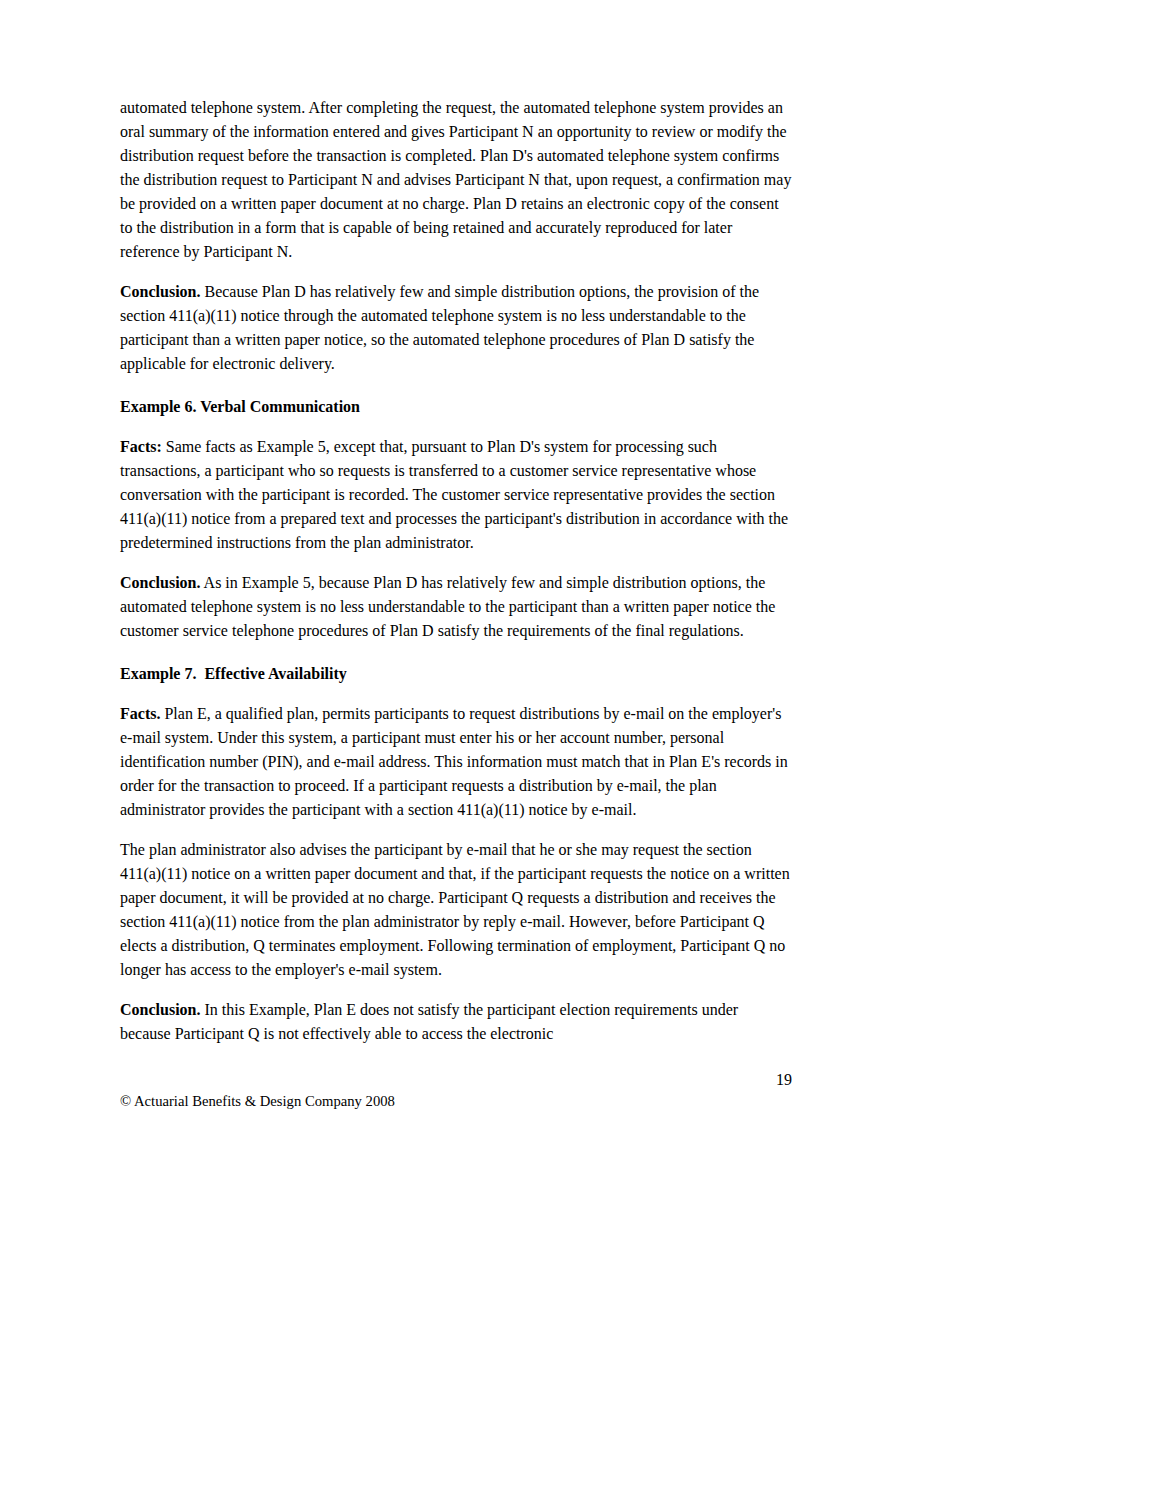automated telephone system. After completing the request, the automated telephone system provides an oral summary of the information entered and gives Participant N an opportunity to review or modify the distribution request before the transaction is completed. Plan D's automated telephone system confirms the distribution request to Participant N and advises Participant N that, upon request, a confirmation may be provided on a written paper document at no charge. Plan D retains an electronic copy of the consent to the distribution in a form that is capable of being retained and accurately reproduced for later reference by Participant N.
Conclusion. Because Plan D has relatively few and simple distribution options, the provision of the section 411(a)(11) notice through the automated telephone system is no less understandable to the participant than a written paper notice, so the automated telephone procedures of Plan D satisfy the applicable for electronic delivery.
Example 6. Verbal Communication
Facts: Same facts as Example 5, except that, pursuant to Plan D's system for processing such transactions, a participant who so requests is transferred to a customer service representative whose conversation with the participant is recorded. The customer service representative provides the section 411(a)(11) notice from a prepared text and processes the participant's distribution in accordance with the predetermined instructions from the plan administrator.
Conclusion. As in Example 5, because Plan D has relatively few and simple distribution options, the automated telephone system is no less understandable to the participant than a written paper notice the customer service telephone procedures of Plan D satisfy the requirements of the final regulations.
Example 7. Effective Availability
Facts. Plan E, a qualified plan, permits participants to request distributions by e-mail on the employer's e-mail system. Under this system, a participant must enter his or her account number, personal identification number (PIN), and e-mail address. This information must match that in Plan E's records in order for the transaction to proceed. If a participant requests a distribution by e-mail, the plan administrator provides the participant with a section 411(a)(11) notice by e-mail.
The plan administrator also advises the participant by e-mail that he or she may request the section 411(a)(11) notice on a written paper document and that, if the participant requests the notice on a written paper document, it will be provided at no charge. Participant Q requests a distribution and receives the section 411(a)(11) notice from the plan administrator by reply e-mail. However, before Participant Q elects a distribution, Q terminates employment. Following termination of employment, Participant Q no longer has access to the employer's e-mail system.
Conclusion. In this Example, Plan E does not satisfy the participant election requirements under because Participant Q is not effectively able to access the electronic
19 © Actuarial Benefits & Design Company 2008